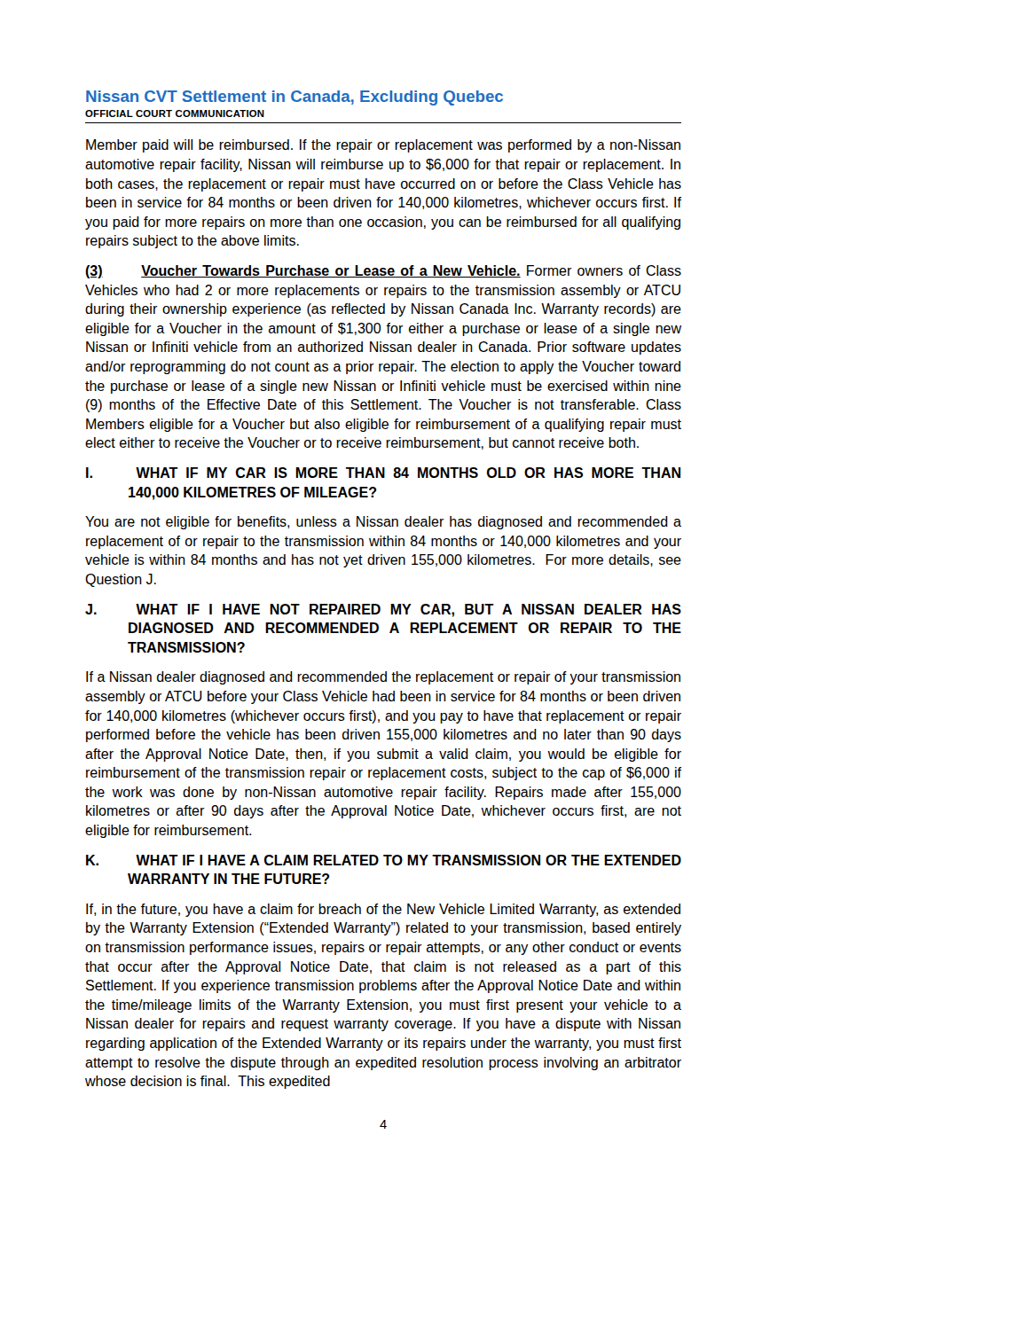Nissan CVT Settlement in Canada, Excluding Quebec
OFFICIAL COURT COMMUNICATION
Member paid will be reimbursed. If the repair or replacement was performed by a non-Nissan automotive repair facility, Nissan will reimburse up to $6,000 for that repair or replacement. In both cases, the replacement or repair must have occurred on or before the Class Vehicle has been in service for 84 months or been driven for 140,000 kilometres, whichever occurs first. If you paid for more repairs on more than one occasion, you can be reimbursed for all qualifying repairs subject to the above limits.
(3) Voucher Towards Purchase or Lease of a New Vehicle. Former owners of Class Vehicles who had 2 or more replacements or repairs to the transmission assembly or ATCU during their ownership experience (as reflected by Nissan Canada Inc. Warranty records) are eligible for a Voucher in the amount of $1,300 for either a purchase or lease of a single new Nissan or Infiniti vehicle from an authorized Nissan dealer in Canada. Prior software updates and/or reprogramming do not count as a prior repair. The election to apply the Voucher toward the purchase or lease of a single new Nissan or Infiniti vehicle must be exercised within nine (9) months of the Effective Date of this Settlement. The Voucher is not transferable. Class Members eligible for a Voucher but also eligible for reimbursement of a qualifying repair must elect either to receive the Voucher or to receive reimbursement, but cannot receive both.
I. WHAT IF MY CAR IS MORE THAN 84 MONTHS OLD OR HAS MORE THAN 140,000 KILOMETRES OF MILEAGE?
You are not eligible for benefits, unless a Nissan dealer has diagnosed and recommended a replacement of or repair to the transmission within 84 months or 140,000 kilometres and your vehicle is within 84 months and has not yet driven 155,000 kilometres. For more details, see Question J.
J. WHAT IF I HAVE NOT REPAIRED MY CAR, BUT A NISSAN DEALER HAS DIAGNOSED AND RECOMMENDED A REPLACEMENT OR REPAIR TO THE TRANSMISSION?
If a Nissan dealer diagnosed and recommended the replacement or repair of your transmission assembly or ATCU before your Class Vehicle had been in service for 84 months or been driven for 140,000 kilometres (whichever occurs first), and you pay to have that replacement or repair performed before the vehicle has been driven 155,000 kilometres and no later than 90 days after the Approval Notice Date, then, if you submit a valid claim, you would be eligible for reimbursement of the transmission repair or replacement costs, subject to the cap of $6,000 if the work was done by non-Nissan automotive repair facility. Repairs made after 155,000 kilometres or after 90 days after the Approval Notice Date, whichever occurs first, are not eligible for reimbursement.
K. WHAT IF I HAVE A CLAIM RELATED TO MY TRANSMISSION OR THE EXTENDED WARRANTY IN THE FUTURE?
If, in the future, you have a claim for breach of the New Vehicle Limited Warranty, as extended by the Warranty Extension (“Extended Warranty”) related to your transmission, based entirely on transmission performance issues, repairs or repair attempts, or any other conduct or events that occur after the Approval Notice Date, that claim is not released as a part of this Settlement. If you experience transmission problems after the Approval Notice Date and within the time/mileage limits of the Warranty Extension, you must first present your vehicle to a Nissan dealer for repairs and request warranty coverage. If you have a dispute with Nissan regarding application of the Extended Warranty or its repairs under the warranty, you must first attempt to resolve the dispute through an expedited resolution process involving an arbitrator whose decision is final. This expedited
4